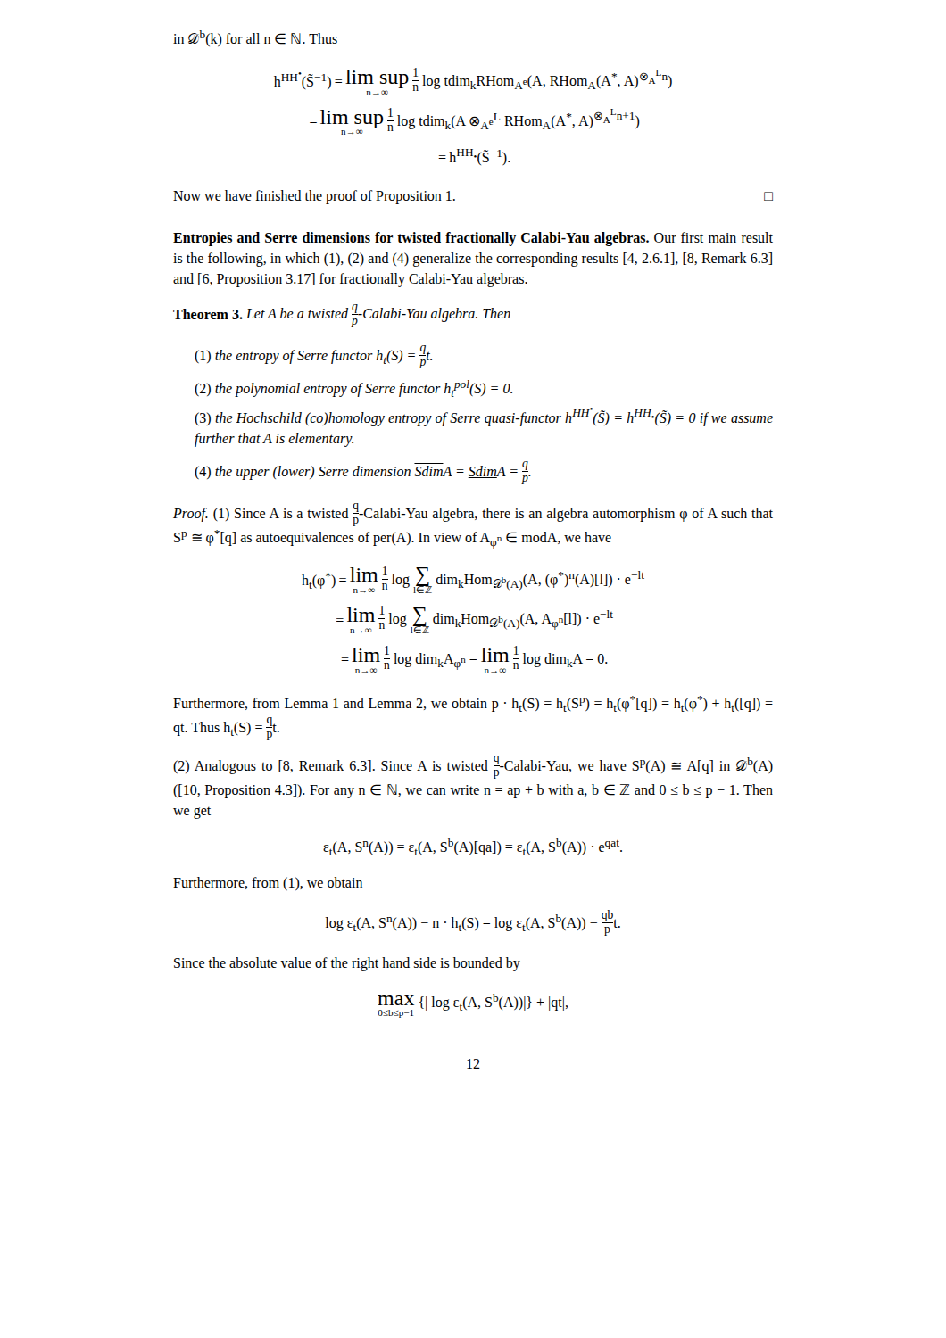in 𝒟b(k) for all n ∈ ℕ. Thus
hHH•(S̃−1) = lim sup n→∞ 1 n log tdimkRHomAe(A, RHomA(A*, A)⊗ALn)
= lim sup n→∞ 1 n log tdimk(A ⊗AeL RHomA(A*, A)⊗ALn+1)
= hHH•(S̃−1).
Now we have finished the proof of Proposition 1. □
Entropies and Serre dimensions for twisted fractionally Calabi-Yau algebras. Our first main result is the following, in which (1), (2) and (4) generalize the corresponding results [4, 2.6.1], [8, Remark 6.3] and [6, Proposition 3.17] for fractionally Calabi-Yau algebras.
Theorem 3. Let A be a twisted qp-Calabi-Yau algebra. Then
(1) the entropy of Serre functor ht(S) = qpt.
(2) the polynomial entropy of Serre functor htpol(S) = 0.
(3) the Hochschild (co)homology entropy of Serre quasi-functor hHH•(S̃) = hHH•(S̃) = 0 if we assume further that A is elementary.
(4) the upper (lower) Serre dimension Sdim A = Sdim A = qp.
Proof. (1) Since A is a twisted qp-Calabi-Yau algebra, there is an algebra automorphism φ of A such that Sp ≅ φ*[q] as autoequivalences of per(A). In view of Aφn ∈ modA, we have
ht(φ*) = lim n→∞ 1 n log ∑l∈ℤ dimkHom𝒟b(A)(A, (φ*)n(A)[l]) · e−lt
= lim n→∞ 1 n log ∑l∈ℤ dimkHom𝒟b(A)(A, Aφn[l]) · e−lt
= lim n→∞ 1 n log dimkAφn = lim n→∞ 1 n log dimkA = 0.
Furthermore, from Lemma 1 and Lemma 2, we obtain p · ht(S) = ht(Sp) = ht(φ*[q]) = ht(φ*) + ht([q]) = qt. Thus ht(S) = qpt.
(2) Analogous to [8, Remark 6.3]. Since A is twisted qp-Calabi-Yau, we have Sp(A) ≅ A[q] in 𝒟b(A) ([10, Proposition 4.3]). For any n ∈ ℕ, we can write n = ap + b with a, b ∈ ℤ and 0 ≤ b ≤ p − 1. Then we get
εt(A, Sn(A)) = εt(A, Sb(A)[qa]) = εt(A, Sb(A)) · eqat.
Furthermore, from (1), we obtain
log εt(A, Sn(A)) − n · ht(S) = log εt(A, Sb(A)) − qb pt.
Since the absolute value of the right hand side is bounded by
max 0≤b≤p−1 {| log εt(A, Sb(A))|} + |qt|,
12